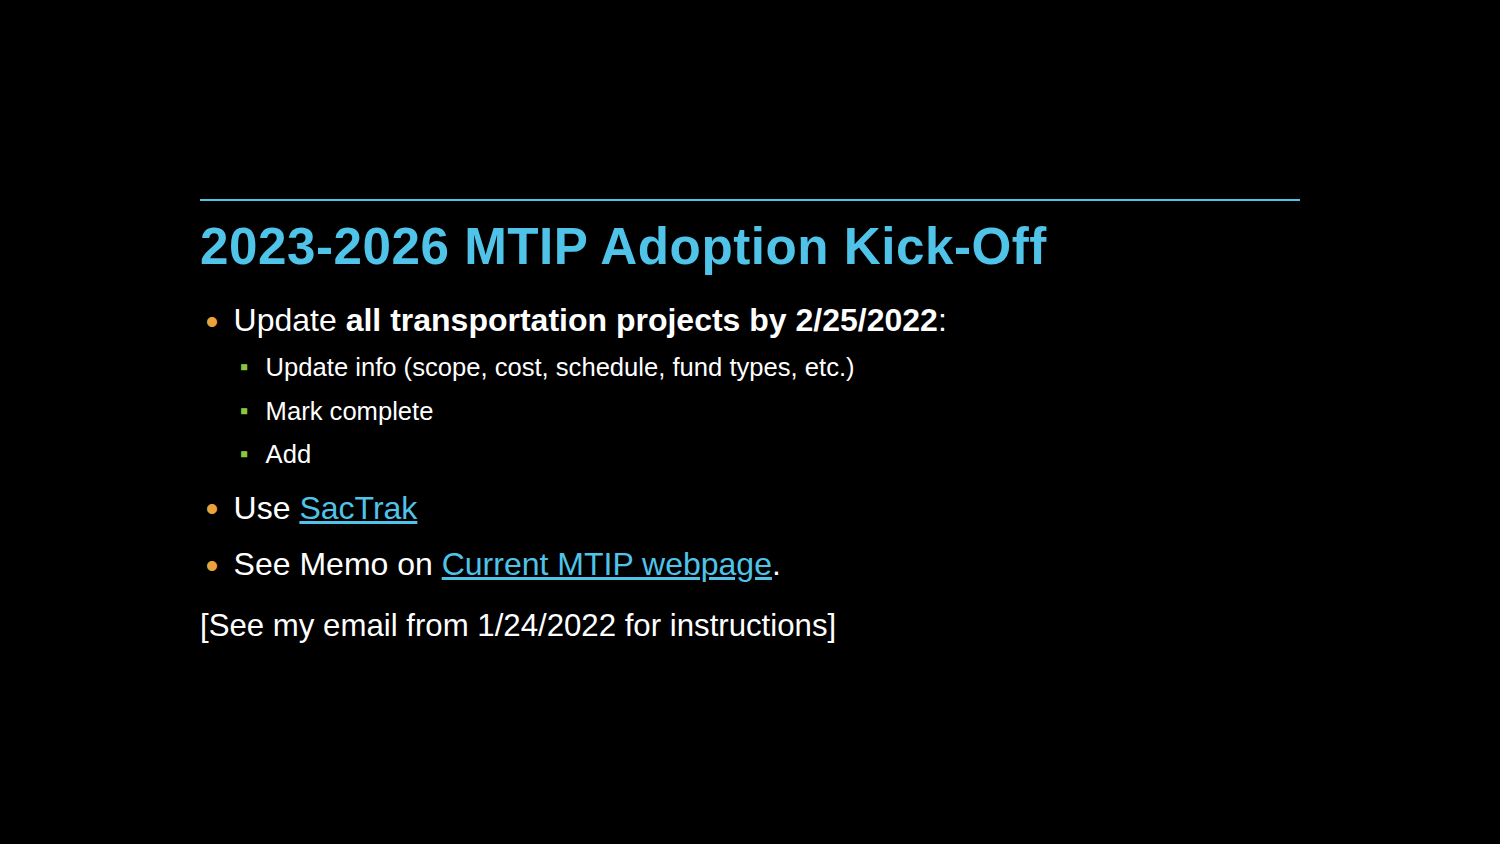2023-2026 MTIP Adoption Kick-Off
Update all transportation projects by 2/25/2022:
Update info (scope, cost, schedule, fund types, etc.)
Mark complete
Add
Use SacTrak
See Memo on Current MTIP webpage.
[See my email from 1/24/2022 for instructions]